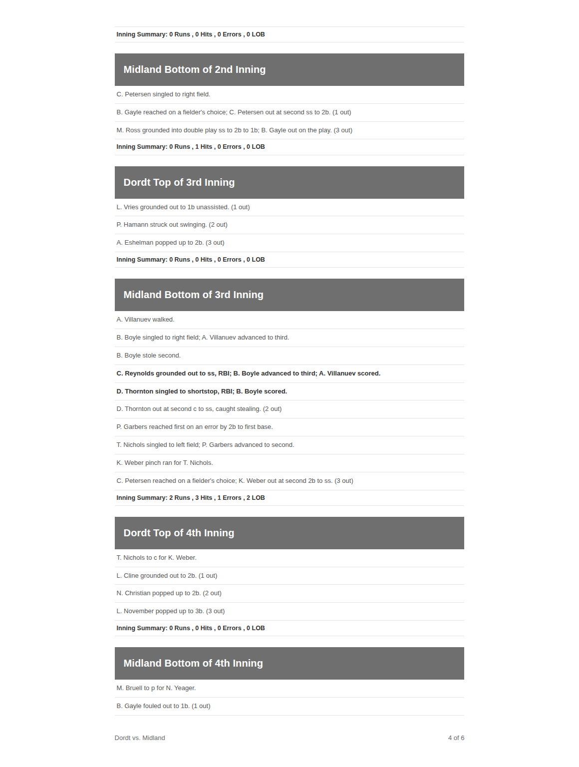Inning Summary: 0 Runs , 0 Hits , 0 Errors , 0 LOB
Midland Bottom of 2nd Inning
C. Petersen singled to right field.
B. Gayle reached on a fielder's choice; C. Petersen out at second ss to 2b. (1 out)
M. Ross grounded into double play ss to 2b to 1b; B. Gayle out on the play. (3 out)
Inning Summary: 0 Runs , 1 Hits , 0 Errors , 0 LOB
Dordt Top of 3rd Inning
L. Vries grounded out to 1b unassisted. (1 out)
P. Hamann struck out swinging. (2 out)
A. Eshelman popped up to 2b. (3 out)
Inning Summary: 0 Runs , 0 Hits , 0 Errors , 0 LOB
Midland Bottom of 3rd Inning
A. Villanuev walked.
B. Boyle singled to right field; A. Villanuev advanced to third.
B. Boyle stole second.
C. Reynolds grounded out to ss, RBI; B. Boyle advanced to third; A. Villanuev scored.
D. Thornton singled to shortstop, RBI; B. Boyle scored.
D. Thornton out at second c to ss, caught stealing. (2 out)
P. Garbers reached first on an error by 2b to first base.
T. Nichols singled to left field; P. Garbers advanced to second.
K. Weber pinch ran for T. Nichols.
C. Petersen reached on a fielder's choice; K. Weber out at second 2b to ss. (3 out)
Inning Summary: 2 Runs , 3 Hits , 1 Errors , 2 LOB
Dordt Top of 4th Inning
T. Nichols to c for K. Weber.
L. Cline grounded out to 2b. (1 out)
N. Christian popped up to 2b. (2 out)
L. November popped up to 3b. (3 out)
Inning Summary: 0 Runs , 0 Hits , 0 Errors , 0 LOB
Midland Bottom of 4th Inning
M. Bruell to p for N. Yeager.
B. Gayle fouled out to 1b. (1 out)
Dordt vs. Midland 4 of 6